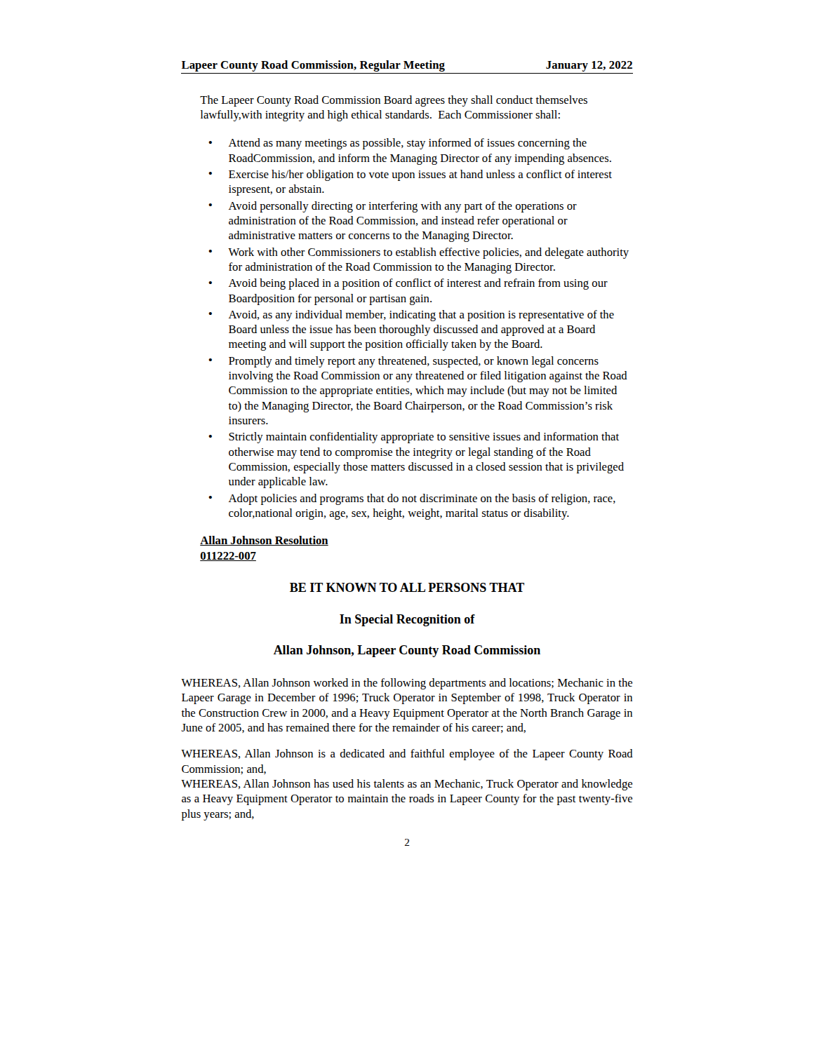Lapeer County Road Commission, Regular Meeting January 12, 2022
The Lapeer County Road Commission Board agrees they shall conduct themselves lawfully,with integrity and high ethical standards. Each Commissioner shall:
Attend as many meetings as possible, stay informed of issues concerning the RoadCommission, and inform the Managing Director of any impending absences.
Exercise his/her obligation to vote upon issues at hand unless a conflict of interest ispresent, or abstain.
Avoid personally directing or interfering with any part of the operations or administration of the Road Commission, and instead refer operational or administrative matters or concerns to the Managing Director.
Work with other Commissioners to establish effective policies, and delegate authority for administration of the Road Commission to the Managing Director.
Avoid being placed in a position of conflict of interest and refrain from using our Boardposition for personal or partisan gain.
Avoid, as any individual member, indicating that a position is representative of the Board unless the issue has been thoroughly discussed and approved at a Board meeting and will support the position officially taken by the Board.
Promptly and timely report any threatened, suspected, or known legal concerns involving the Road Commission or any threatened or filed litigation against the Road Commission to the appropriate entities, which may include (but may not be limited to) the Managing Director, the Board Chairperson, or the Road Commission’s risk insurers.
Strictly maintain confidentiality appropriate to sensitive issues and information that otherwise may tend to compromise the integrity or legal standing of the Road Commission, especially those matters discussed in a closed session that is privileged under applicable law.
Adopt policies and programs that do not discriminate on the basis of religion, race, color,national origin, age, sex, height, weight, marital status or disability.
Allan Johnson Resolution
011222-007
BE IT KNOWN TO ALL PERSONS THAT
In Special Recognition of
Allan Johnson, Lapeer County Road Commission
WHEREAS, Allan Johnson worked in the following departments and locations; Mechanic in the Lapeer Garage in December of 1996; Truck Operator in September of 1998, Truck Operator in the Construction Crew in 2000, and a Heavy Equipment Operator at the North Branch Garage in June of 2005, and has remained there for the remainder of his career; and,
WHEREAS, Allan Johnson is a dedicated and faithful employee of the Lapeer County Road Commission; and,
WHEREAS, Allan Johnson has used his talents as an Mechanic, Truck Operator and knowledge as a Heavy Equipment Operator to maintain the roads in Lapeer County for the past twenty-five plus years; and,
2